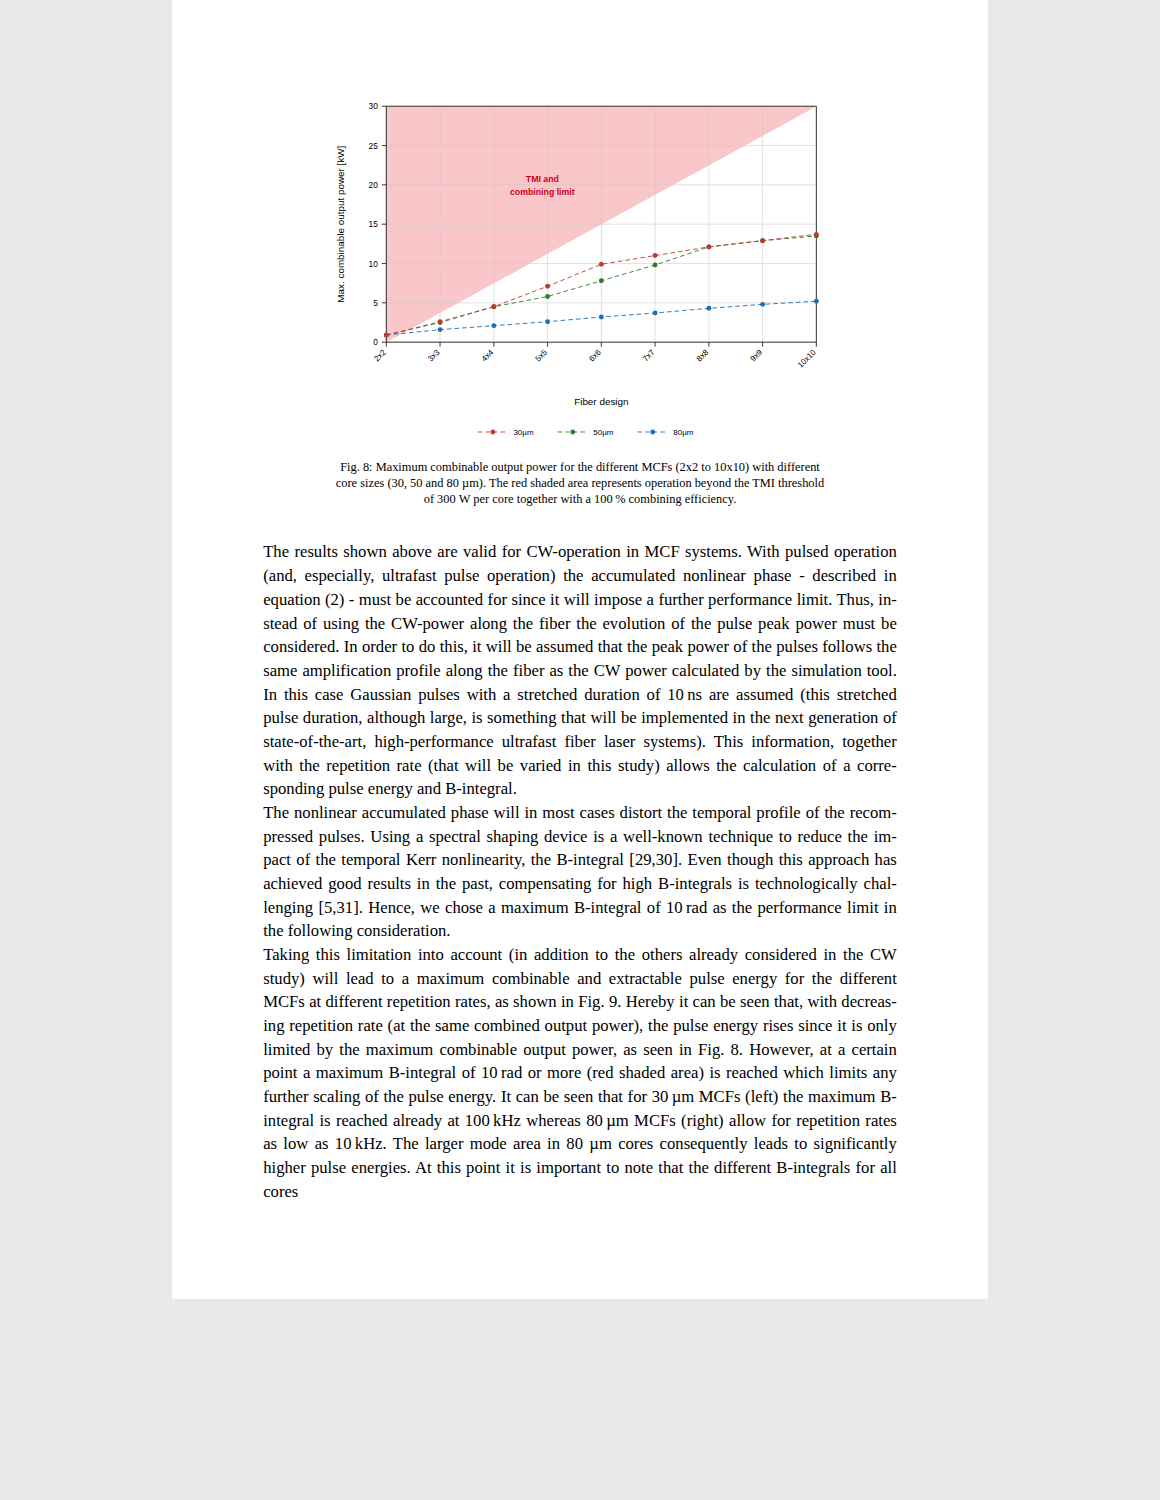0 5 10 15 20 25 30 Max. combinable output power [kW] TMI and combining limit 2x2 3x3 4x4 5x5 6x6 7x7 8x8 9x9 10x10 Fiber design 30µm 50µm 80µm
Fig. 8: Maximum combinable output power for the different MCFs (2x2 to 10x10) with different core sizes (30, 50 and 80 µm). The red shaded area represents operation beyond the TMI threshold of 300 W per core together with a 100 % combining efficiency.
The results shown above are valid for CW-operation in MCF systems. With pulsed operation (and, especially, ultrafast pulse operation) the accumulated nonlinear phase - described in equation (2) - must be accounted for since it will impose a further performance limit. Thus, instead of using the CW-power along the fiber the evolution of the pulse peak power must be considered. In order to do this, it will be assumed that the peak power of the pulses follows the same amplification profile along the fiber as the CW power calculated by the simulation tool. In this case Gaussian pulses with a stretched duration of 10 ns are assumed (this stretched pulse duration, although large, is something that will be implemented in the next generation of state-of-the-art, high-performance ultrafast fiber laser systems). This information, together with the repetition rate (that will be varied in this study) allows the calculation of a corresponding pulse energy and B-integral.
The nonlinear accumulated phase will in most cases distort the temporal profile of the recompressed pulses. Using a spectral shaping device is a well-known technique to reduce the impact of the temporal Kerr nonlinearity, the B-integral [29,30]. Even though this approach has achieved good results in the past, compensating for high B-integrals is technologically challenging [5,31]. Hence, we chose a maximum B-integral of 10 rad as the performance limit in the following consideration.
Taking this limitation into account (in addition to the others already considered in the CW study) will lead to a maximum combinable and extractable pulse energy for the different MCFs at different repetition rates, as shown in Fig. 9. Hereby it can be seen that, with decreasing repetition rate (at the same combined output power), the pulse energy rises since it is only limited by the maximum combinable output power, as seen in Fig. 8. However, at a certain point a maximum B-integral of 10 rad or more (red shaded area) is reached which limits any further scaling of the pulse energy. It can be seen that for 30 µm MCFs (left) the maximum B-integral is reached already at 100 kHz whereas 80 µm MCFs (right) allow for repetition rates as low as 10 kHz. The larger mode area in 80 µm cores consequently leads to significantly higher pulse energies. At this point it is important to note that the different B-integrals for all cores